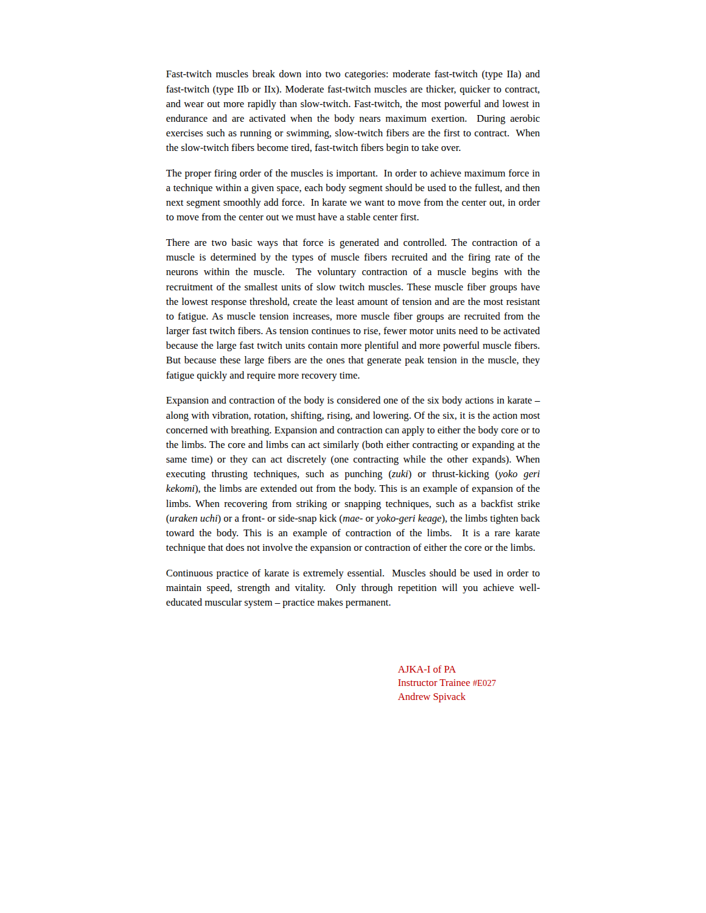Fast-twitch muscles break down into two categories: moderate fast-twitch (type IIa) and fast-twitch (type IIb or IIx). Moderate fast-twitch muscles are thicker, quicker to contract, and wear out more rapidly than slow-twitch. Fast-twitch, the most powerful and lowest in endurance and are activated when the body nears maximum exertion. During aerobic exercises such as running or swimming, slow-twitch fibers are the first to contract. When the slow-twitch fibers become tired, fast-twitch fibers begin to take over.
The proper firing order of the muscles is important. In order to achieve maximum force in a technique within a given space, each body segment should be used to the fullest, and then next segment smoothly add force. In karate we want to move from the center out, in order to move from the center out we must have a stable center first.
There are two basic ways that force is generated and controlled. The contraction of a muscle is determined by the types of muscle fibers recruited and the firing rate of the neurons within the muscle. The voluntary contraction of a muscle begins with the recruitment of the smallest units of slow twitch muscles. These muscle fiber groups have the lowest response threshold, create the least amount of tension and are the most resistant to fatigue. As muscle tension increases, more muscle fiber groups are recruited from the larger fast twitch fibers. As tension continues to rise, fewer motor units need to be activated because the large fast twitch units contain more plentiful and more powerful muscle fibers. But because these large fibers are the ones that generate peak tension in the muscle, they fatigue quickly and require more recovery time.
Expansion and contraction of the body is considered one of the six body actions in karate – along with vibration, rotation, shifting, rising, and lowering. Of the six, it is the action most concerned with breathing. Expansion and contraction can apply to either the body core or to the limbs. The core and limbs can act similarly (both either contracting or expanding at the same time) or they can act discretely (one contracting while the other expands). When executing thrusting techniques, such as punching (zuki) or thrust-kicking (yoko geri kekomi), the limbs are extended out from the body. This is an example of expansion of the limbs. When recovering from striking or snapping techniques, such as a backfist strike (uraken uchi) or a front- or side-snap kick (mae- or yoko-geri keage), the limbs tighten back toward the body. This is an example of contraction of the limbs. It is a rare karate technique that does not involve the expansion or contraction of either the core or the limbs.
Continuous practice of karate is extremely essential. Muscles should be used in order to maintain speed, strength and vitality. Only through repetition will you achieve well-educated muscular system – practice makes permanent.
AJKA-I of PA
Instructor Trainee #E027
Andrew Spivack